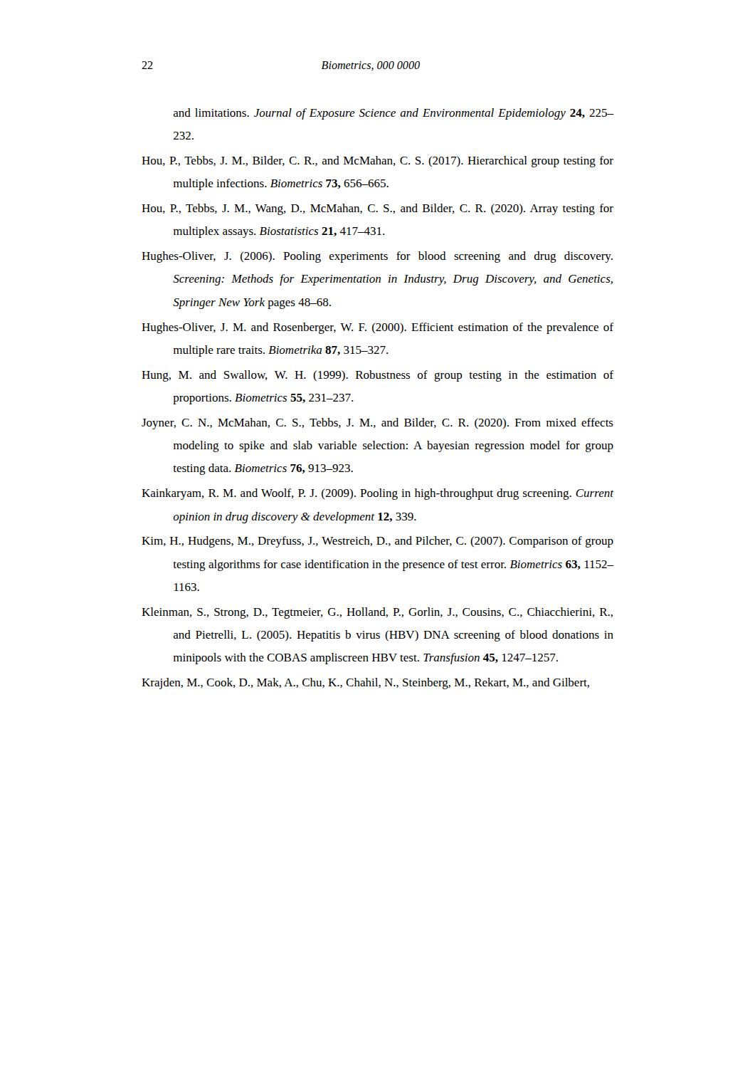22 Biometrics, 000 0000
and limitations. Journal of Exposure Science and Environmental Epidemiology 24, 225–232.
Hou, P., Tebbs, J. M., Bilder, C. R., and McMahan, C. S. (2017). Hierarchical group testing for multiple infections. Biometrics 73, 656–665.
Hou, P., Tebbs, J. M., Wang, D., McMahan, C. S., and Bilder, C. R. (2020). Array testing for multiplex assays. Biostatistics 21, 417–431.
Hughes-Oliver, J. (2006). Pooling experiments for blood screening and drug discovery. Screening: Methods for Experimentation in Industry, Drug Discovery, and Genetics, Springer New York pages 48–68.
Hughes-Oliver, J. M. and Rosenberger, W. F. (2000). Efficient estimation of the prevalence of multiple rare traits. Biometrika 87, 315–327.
Hung, M. and Swallow, W. H. (1999). Robustness of group testing in the estimation of proportions. Biometrics 55, 231–237.
Joyner, C. N., McMahan, C. S., Tebbs, J. M., and Bilder, C. R. (2020). From mixed effects modeling to spike and slab variable selection: A bayesian regression model for group testing data. Biometrics 76, 913–923.
Kainkaryam, R. M. and Woolf, P. J. (2009). Pooling in high-throughput drug screening. Current opinion in drug discovery & development 12, 339.
Kim, H., Hudgens, M., Dreyfuss, J., Westreich, D., and Pilcher, C. (2007). Comparison of group testing algorithms for case identification in the presence of test error. Biometrics 63, 1152–1163.
Kleinman, S., Strong, D., Tegtmeier, G., Holland, P., Gorlin, J., Cousins, C., Chiacchierini, R., and Pietrelli, L. (2005). Hepatitis b virus (HBV) DNA screening of blood donations in minipools with the COBAS ampliscreen HBV test. Transfusion 45, 1247–1257.
Krajden, M., Cook, D., Mak, A., Chu, K., Chahil, N., Steinberg, M., Rekart, M., and Gilbert,